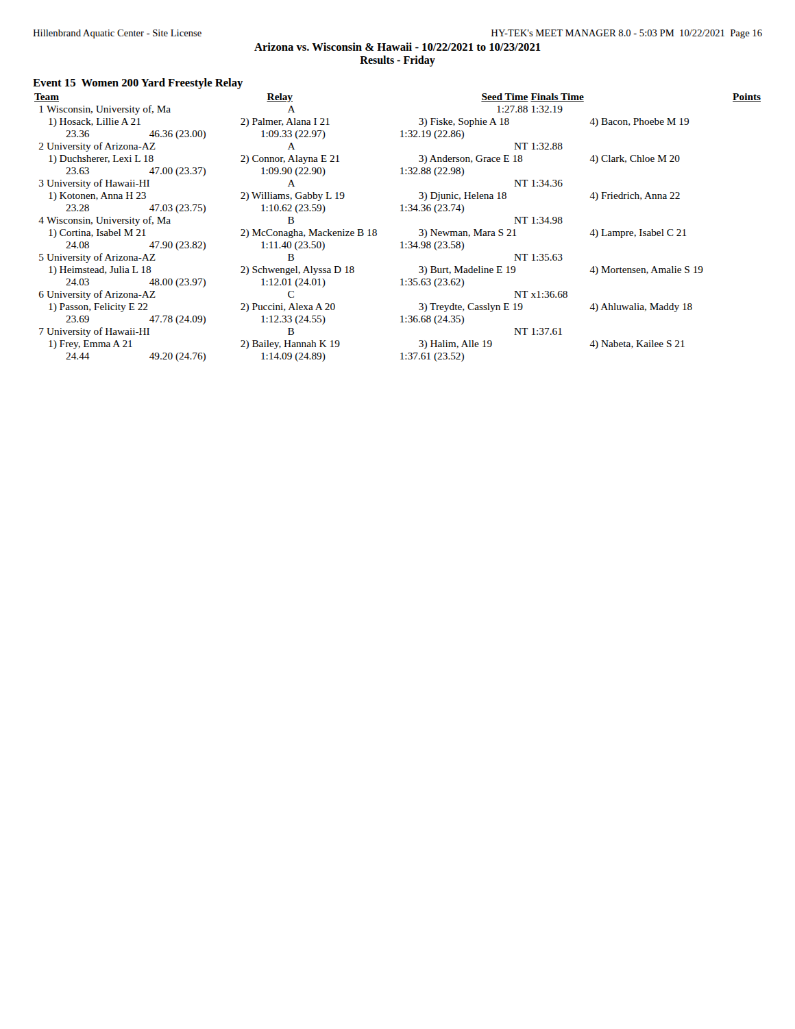Hillenbrand Aquatic Center - Site License
HY-TEK's MEET MANAGER 8.0 - 5:03 PM 10/22/2021 Page 16
Arizona vs. Wisconsin & Hawaii - 10/22/2021 to 10/23/2021
Results - Friday
Event 15 Women 200 Yard Freestyle Relay
| Team | Relay | Seed Time | Finals Time | Points |
| --- | --- | --- | --- | --- |
| 1 Wisconsin, University of, Ma | A | 1:27.88 | 1:32.19 | |
| 1) Hosack, Lillie A 21 2) Palmer, Alana I 21 3) Fiske, Sophie A 18 4) Bacon, Phoebe M 19 23.36 46.36 (23.00) 1:09.33 (22.97) 1:32.19 (22.86) |
| 2 University of Arizona-AZ | A | NT | 1:32.88 | |
| 1) Duchsherer, Lexi L 18 2) Connor, Alayna E 21 3) Anderson, Grace E 18 4) Clark, Chloe M 20 23.63 47.00 (23.37) 1:09.90 (22.90) 1:32.88 (22.98) |
| 3 University of Hawaii-HI | A | NT | 1:34.36 | |
| 1) Kotonen, Anna H 23 2) Williams, Gabby L 19 3) Djunic, Helena 18 4) Friedrich, Anna 22 23.28 47.03 (23.75) 1:10.62 (23.59) 1:34.36 (23.74) |
| 4 Wisconsin, University of, Ma | B | NT | 1:34.98 | |
| 1) Cortina, Isabel M 21 2) McConagha, Mackenize B 18 3) Newman, Mara S 21 4) Lampre, Isabel C 21 24.08 47.90 (23.82) 1:11.40 (23.50) 1:34.98 (23.58) |
| 5 University of Arizona-AZ | B | NT | 1:35.63 | |
| 1) Heimstead, Julia L 18 2) Schwengel, Alyssa D 18 3) Burt, Madeline E 19 4) Mortensen, Amalie S 19 24.03 48.00 (23.97) 1:12.01 (24.01) 1:35.63 (23.62) |
| 6 University of Arizona-AZ | C | NT | x1:36.68 | |
| 1) Passon, Felicity E 22 2) Puccini, Alexa A 20 3) Treydte, Casslyn E 19 4) Ahluwalia, Maddy 18 23.69 47.78 (24.09) 1:12.33 (24.55) 1:36.68 (24.35) |
| 7 University of Hawaii-HI | B | NT | 1:37.61 | |
| 1) Frey, Emma A 21 2) Bailey, Hannah K 19 3) Halim, Alle 19 4) Nabeta, Kailee S 21 24.44 49.20 (24.76) 1:14.09 (24.89) 1:37.61 (23.52) |